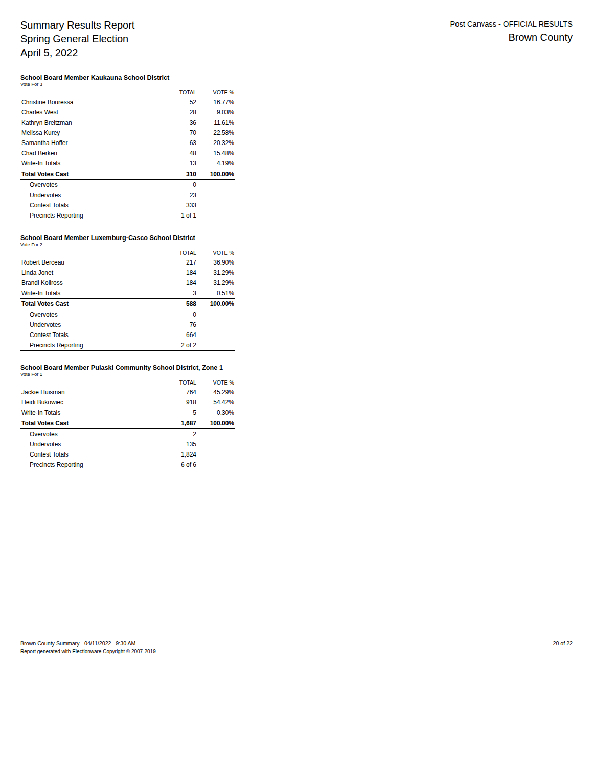Summary Results Report Spring General Election April 5, 2022
Post Canvass - OFFICIAL RESULTS
Brown County
School Board Member Kaukauna School District
Vote For 3
| | TOTAL | VOTE % |
| --- | --- | --- |
| Christine Bouressa | 52 | 16.77% |
| Charles West | 28 | 9.03% |
| Kathryn Breitzman | 36 | 11.61% |
| Melissa Kurey | 70 | 22.58% |
| Samantha Hoffer | 63 | 20.32% |
| Chad Berken | 48 | 15.48% |
| Write-In Totals | 13 | 4.19% |
| Total Votes Cast | 310 | 100.00% |
| Overvotes | 0 | |
| Undervotes | 23 | |
| Contest Totals | 333 | |
| Precincts Reporting | 1 of 1 | |
School Board Member Luxemburg-Casco School District
Vote For 2
| | TOTAL | VOTE % |
| --- | --- | --- |
| Robert Berceau | 217 | 36.90% |
| Linda Jonet | 184 | 31.29% |
| Brandi Kollross | 184 | 31.29% |
| Write-In Totals | 3 | 0.51% |
| Total Votes Cast | 588 | 100.00% |
| Overvotes | 0 | |
| Undervotes | 76 | |
| Contest Totals | 664 | |
| Precincts Reporting | 2 of 2 | |
School Board Member Pulaski Community School District, Zone 1
Vote For 1
| | TOTAL | VOTE % |
| --- | --- | --- |
| Jackie Huisman | 764 | 45.29% |
| Heidi Bukowiec | 918 | 54.42% |
| Write-In Totals | 5 | 0.30% |
| Total Votes Cast | 1,687 | 100.00% |
| Overvotes | 2 | |
| Undervotes | 135 | |
| Contest Totals | 1,824 | |
| Precincts Reporting | 6 of 6 | |
Brown County Summary - 04/11/2022 9:30 AM
20 of 22
Report generated with Electionware Copyright © 2007-2019